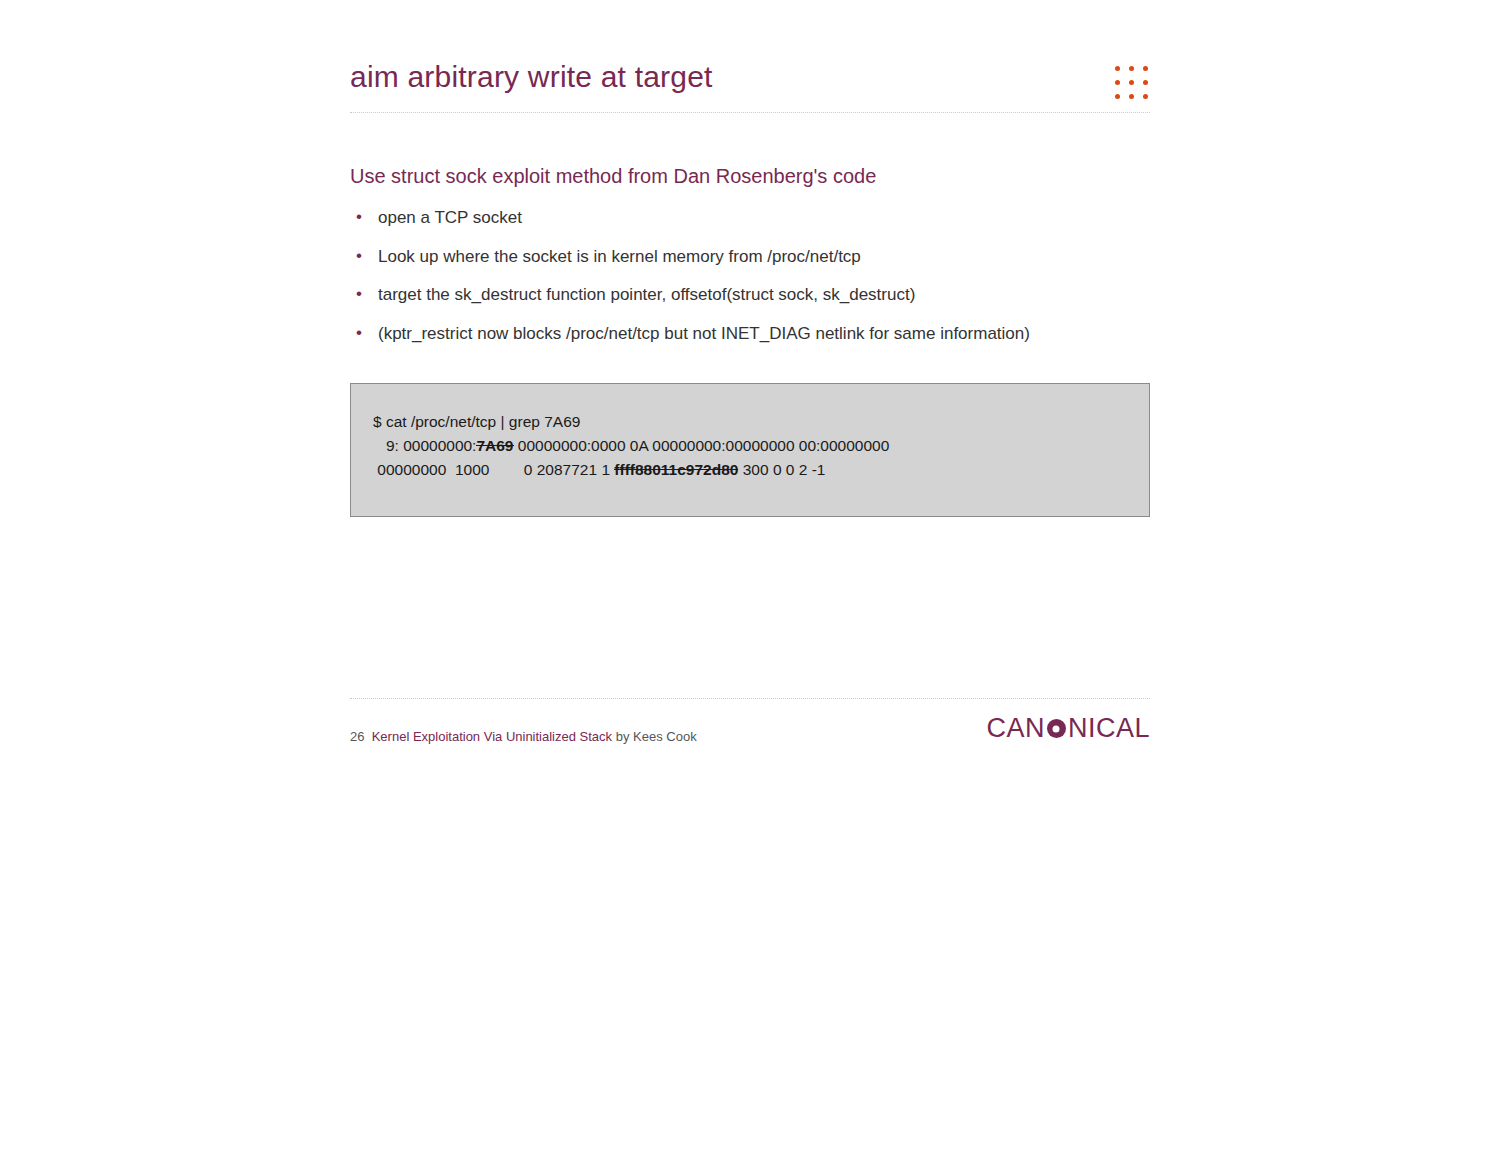aim arbitrary write at target
Use struct sock exploit method from Dan Rosenberg's code
open a TCP socket
Look up where the socket is in kernel memory from /proc/net/tcp
target the sk_destruct function pointer, offsetof(struct sock, sk_destruct)
(kptr_restrict now blocks /proc/net/tcp but not INET_DIAG netlink for same information)
$ cat /proc/net/tcp | grep 7A69
   9: 00000000:7A69 00000000:0000 0A 00000000:00000000 00:00000000
 00000000  1000        0 2087721 1 ffff88011c972d80 300 0 0 2 -1
26 Kernel Exploitation Via Uninitialized Stack by Kees Cook
CAN NICAL